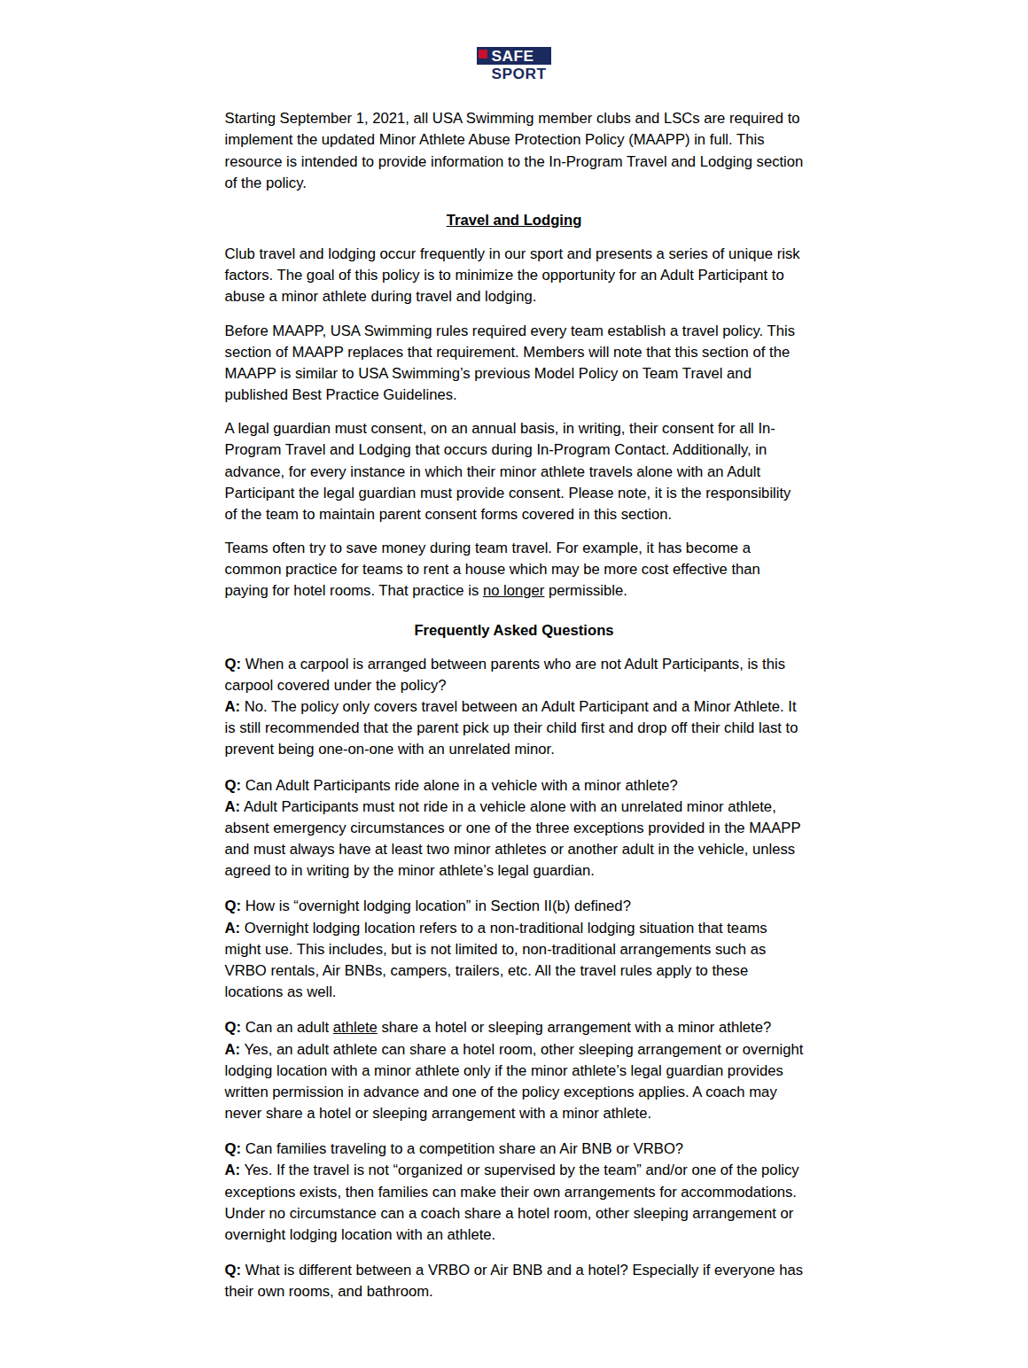SAFE SPORT
Starting September 1, 2021, all USA Swimming member clubs and LSCs are required to implement the updated Minor Athlete Abuse Protection Policy (MAAPP) in full. This resource is intended to provide information to the In-Program Travel and Lodging section of the policy.
Travel and Lodging
Club travel and lodging occur frequently in our sport and presents a series of unique risk factors. The goal of this policy is to minimize the opportunity for an Adult Participant to abuse a minor athlete during travel and lodging.
Before MAAPP, USA Swimming rules required every team establish a travel policy. This section of MAAPP replaces that requirement. Members will note that this section of the MAAPP is similar to USA Swimming’s previous Model Policy on Team Travel and published Best Practice Guidelines.
A legal guardian must consent, on an annual basis, in writing, their consent for all In-Program Travel and Lodging that occurs during In-Program Contact. Additionally, in advance, for every instance in which their minor athlete travels alone with an Adult Participant the legal guardian must provide consent. Please note, it is the responsibility of the team to maintain parent consent forms covered in this section.
Teams often try to save money during team travel. For example, it has become a common practice for teams to rent a house which may be more cost effective than paying for hotel rooms. That practice is no longer permissible.
Frequently Asked Questions
Q: When a carpool is arranged between parents who are not Adult Participants, is this carpool covered under the policy?
A: No. The policy only covers travel between an Adult Participant and a Minor Athlete. It is still recommended that the parent pick up their child first and drop off their child last to prevent being one-on-one with an unrelated minor.
Q: Can Adult Participants ride alone in a vehicle with a minor athlete?
A: Adult Participants must not ride in a vehicle alone with an unrelated minor athlete, absent emergency circumstances or one of the three exceptions provided in the MAAPP and must always have at least two minor athletes or another adult in the vehicle, unless agreed to in writing by the minor athlete’s legal guardian.
Q: How is “overnight lodging location” in Section II(b) defined?
A: Overnight lodging location refers to a non-traditional lodging situation that teams might use. This includes, but is not limited to, non-traditional arrangements such as VRBO rentals, Air BNBs, campers, trailers, etc. All the travel rules apply to these locations as well.
Q: Can an adult athlete share a hotel or sleeping arrangement with a minor athlete?
A: Yes, an adult athlete can share a hotel room, other sleeping arrangement or overnight lodging location with a minor athlete only if the minor athlete’s legal guardian provides written permission in advance and one of the policy exceptions applies. A coach may never share a hotel or sleeping arrangement with a minor athlete.
Q: Can families traveling to a competition share an Air BNB or VRBO?
A: Yes. If the travel is not “organized or supervised by the team” and/or one of the policy exceptions exists, then families can make their own arrangements for accommodations. Under no circumstance can a coach share a hotel room, other sleeping arrangement or overnight lodging location with an athlete.
Q: What is different between a VRBO or Air BNB and a hotel? Especially if everyone has their own rooms, and bathroom.